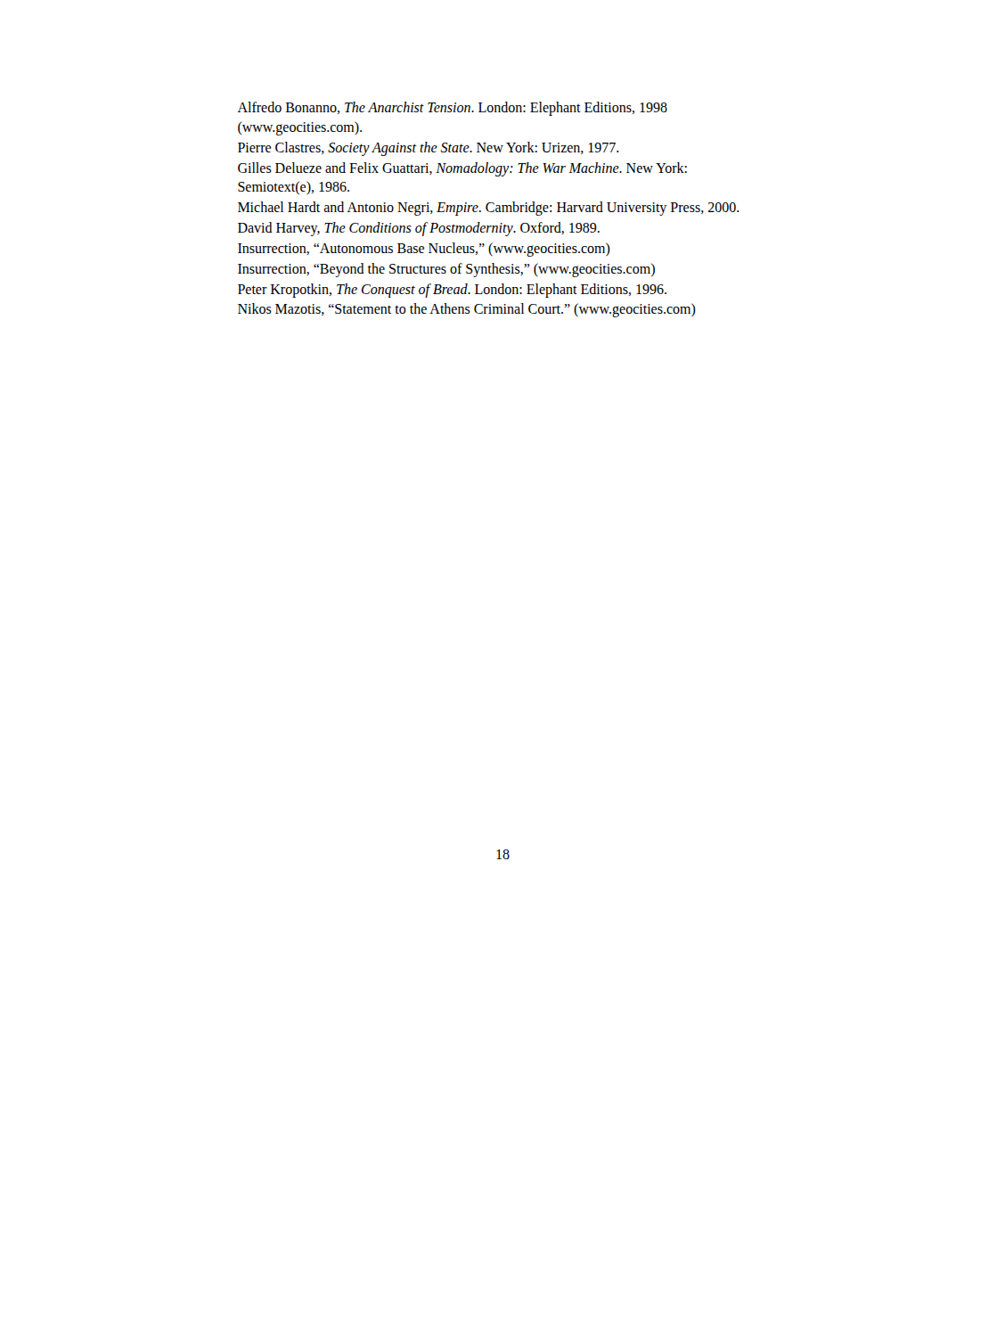Alfredo Bonanno, The Anarchist Tension. London: Elephant Editions, 1998 (www.geocities.com).
Pierre Clastres, Society Against the State. New York: Urizen, 1977.
Gilles Delueze and Felix Guattari, Nomadology: The War Machine. New York: Semiotext(e), 1986.
Michael Hardt and Antonio Negri, Empire. Cambridge: Harvard University Press, 2000.
David Harvey, The Conditions of Postmodernity. Oxford, 1989.
Insurrection, “Autonomous Base Nucleus,” (www.geocities.com)
Insurrection, “Beyond the Structures of Synthesis,” (www.geocities.com)
Peter Kropotkin, The Conquest of Bread. London: Elephant Editions, 1996.
Nikos Mazotis, “Statement to the Athens Criminal Court.” (www.geocities.com)
18